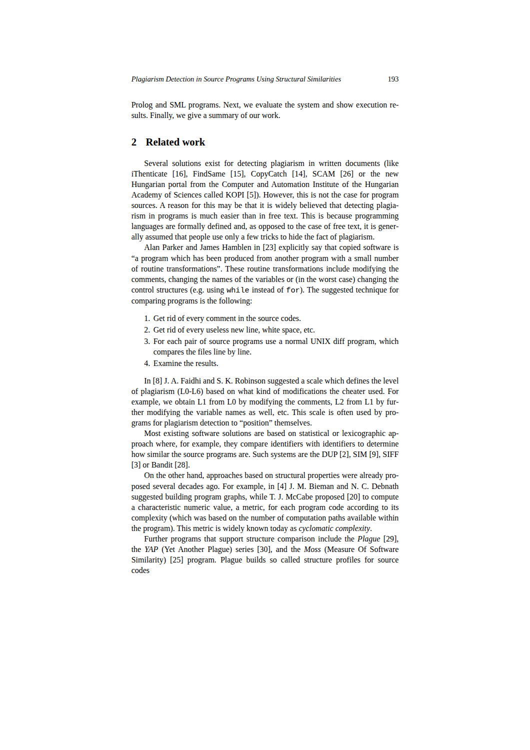Plagiarism Detection in Source Programs Using Structural Similarities 193
Prolog and SML programs. Next, we evaluate the system and show execution results. Finally, we give a summary of our work.
2 Related work
Several solutions exist for detecting plagiarism in written documents (like iThenticate [16], FindSame [15], CopyCatch [14], SCAM [26] or the new Hungarian portal from the Computer and Automation Institute of the Hungarian Academy of Sciences called KOPI [5]). However, this is not the case for program sources. A reason for this may be that it is widely believed that detecting plagiarism in programs is much easier than in free text. This is because programming languages are formally defined and, as opposed to the case of free text, it is generally assumed that people use only a few tricks to hide the fact of plagiarism.
Alan Parker and James Hamblen in [23] explicitly say that copied software is “a program which has been produced from another program with a small number of routine transformations”. These routine transformations include modifying the comments, changing the names of the variables or (in the worst case) changing the control structures (e.g. using while instead of for). The suggested technique for comparing programs is the following:
Get rid of every comment in the source codes.
Get rid of every useless new line, white space, etc.
For each pair of source programs use a normal UNIX diff program, which compares the files line by line.
Examine the results.
In [8] J. A. Faidhi and S. K. Robinson suggested a scale which defines the level of plagiarism (L0-L6) based on what kind of modifications the cheater used. For example, we obtain L1 from L0 by modifying the comments, L2 from L1 by further modifying the variable names as well, etc. This scale is often used by programs for plagiarism detection to “position” themselves.
Most existing software solutions are based on statistical or lexicographic approach where, for example, they compare identifiers with identifiers to determine how similar the source programs are. Such systems are the DUP [2], SIM [9], SIFF [3] or Bandit [28].
On the other hand, approaches based on structural properties were already proposed several decades ago. For example, in [4] J. M. Bieman and N. C. Debnath suggested building program graphs, while T. J. McCabe proposed [20] to compute a characteristic numeric value, a metric, for each program code according to its complexity (which was based on the number of computation paths available within the program). This metric is widely known today as cyclomatic complexity.
Further programs that support structure comparison include the Plague [29], the YAP (Yet Another Plague) series [30], and the Moss (Measure Of Software Similarity) [25] program. Plague builds so called structure profiles for source codes